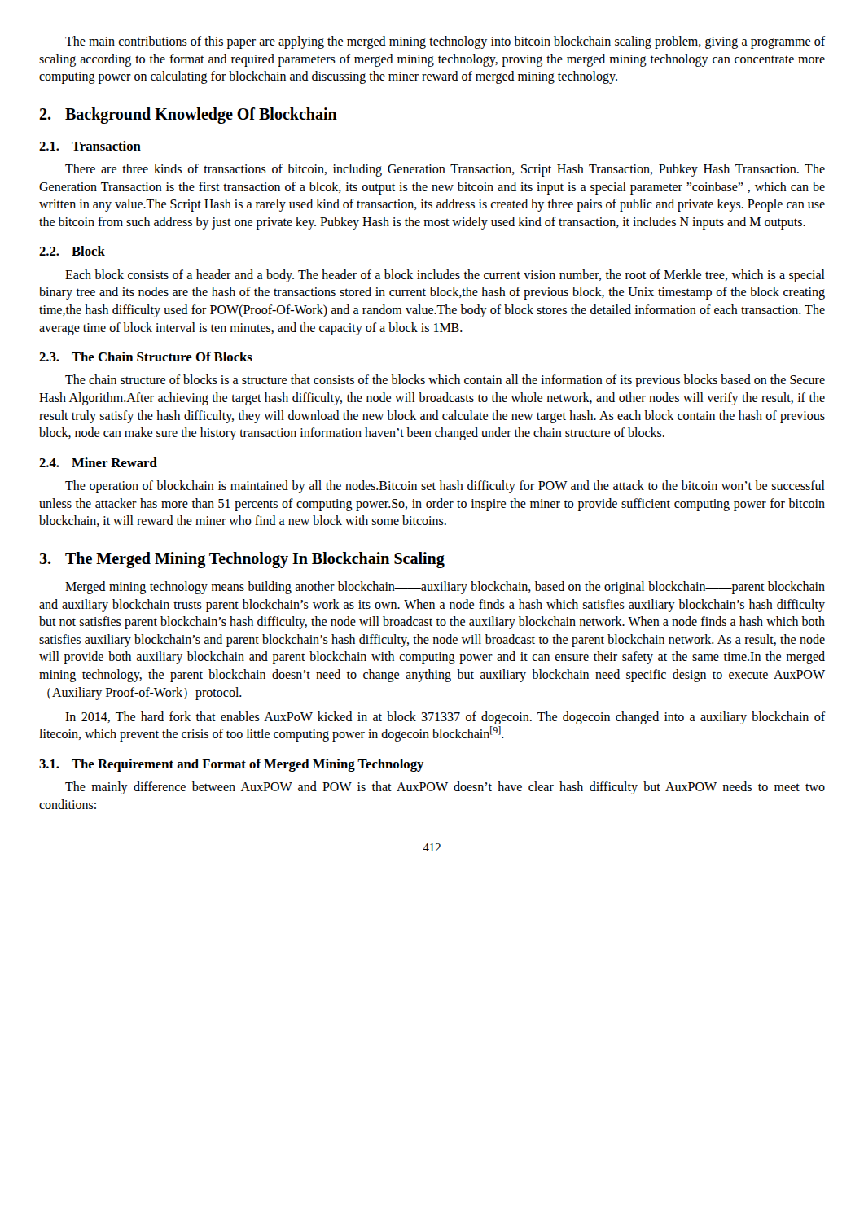The main contributions of this paper are applying the merged mining technology into bitcoin blockchain scaling problem, giving a programme of scaling according to the format and required parameters of merged mining technology, proving the merged mining technology can concentrate more computing power on calculating for blockchain and discussing the miner reward of merged mining technology.
2. Background Knowledge Of Blockchain
2.1. Transaction
There are three kinds of transactions of bitcoin, including Generation Transaction, Script Hash Transaction, Pubkey Hash Transaction. The Generation Transaction is the first transaction of a blcok, its output is the new bitcoin and its input is a special parameter ”coinbase” , which can be written in any value.The Script Hash is a rarely used kind of transaction, its address is created by three pairs of public and private keys. People can use the bitcoin from such address by just one private key. Pubkey Hash is the most widely used kind of transaction, it includes N inputs and M outputs.
2.2. Block
Each block consists of a header and a body. The header of a block includes the current vision number, the root of Merkle tree, which is a special binary tree and its nodes are the hash of the transactions stored in current block,the hash of previous block, the Unix timestamp of the block creating time,the hash difficulty used for POW(Proof-Of-Work) and a random value.The body of block stores the detailed information of each transaction. The average time of block interval is ten minutes, and the capacity of a block is 1MB.
2.3. The Chain Structure Of Blocks
The chain structure of blocks is a structure that consists of the blocks which contain all the information of its previous blocks based on the Secure Hash Algorithm.After achieving the target hash difficulty, the node will broadcasts to the whole network, and other nodes will verify the result, if the result truly satisfy the hash difficulty, they will download the new block and calculate the new target hash. As each block contain the hash of previous block, node can make sure the history transaction information haven’t been changed under the chain structure of blocks.
2.4. Miner Reward
The operation of blockchain is maintained by all the nodes.Bitcoin set hash difficulty for POW and the attack to the bitcoin won’t be successful unless the attacker has more than 51 percents of computing power.So, in order to inspire the miner to provide sufficient computing power for bitcoin blockchain, it will reward the miner who find a new block with some bitcoins.
3. The Merged Mining Technology In Blockchain Scaling
Merged mining technology means building another blockchain——auxiliary blockchain, based on the original blockchain——parent blockchain and auxiliary blockchain trusts parent blockchain’s work as its own. When a node finds a hash which satisfies auxiliary blockchain’s hash difficulty but not satisfies parent blockchain’s hash difficulty, the node will broadcast to the auxiliary blockchain network. When a node finds a hash which both satisfies auxiliary blockchain’s and parent blockchain’s hash difficulty, the node will broadcast to the parent blockchain network. As a result, the node will provide both auxiliary blockchain and parent blockchain with computing power and it can ensure their safety at the same time.In the merged mining technology, the parent blockchain doesn’t need to change anything but auxiliary blockchain need specific design to execute AuxPOW（Auxiliary Proof-of-Work）protocol.
In 2014, The hard fork that enables AuxPoW kicked in at block 371337 of dogecoin. The dogecoin changed into a auxiliary blockchain of litecoin, which prevent the crisis of too little computing power in dogecoin blockchain[9].
3.1. The Requirement and Format of Merged Mining Technology
The mainly difference between AuxPOW and POW is that AuxPOW doesn’t have clear hash difficulty but AuxPOW needs to meet two conditions:
412